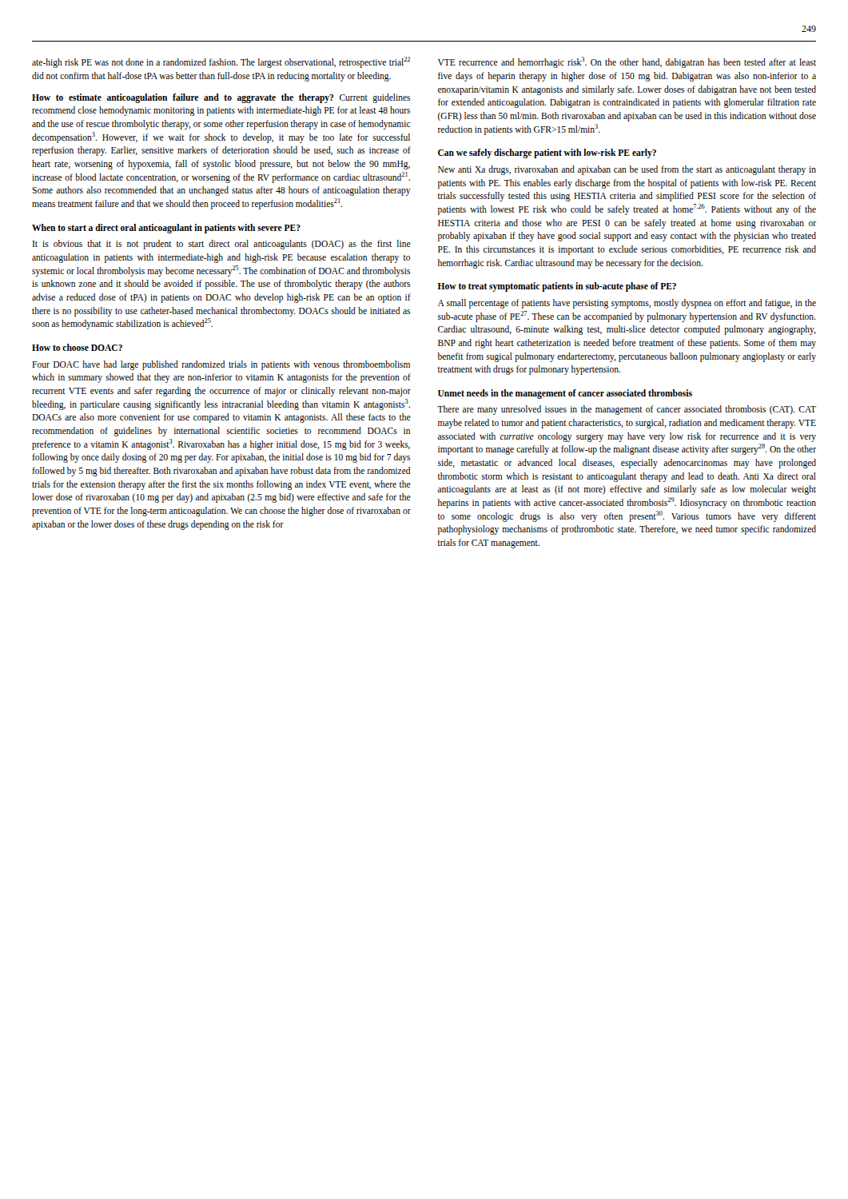249
ate-high risk PE was not done in a randomized fashion. The largest observational, retrospective trial22 did not confirm that half-dose tPA was better than full-dose tPA in reducing mortality or bleeding.
How to estimate anticoagulation failure and to aggravate the therapy? Current guidelines recommend close hemodynamic monitoring in patients with intermediate-high PE for at least 48 hours and the use of rescue thrombolytic therapy, or some other reperfusion therapy in case of hemodynamic decompensation3. However, if we wait for shock to develop, it may be too late for successful reperfusion therapy. Earlier, sensitive markers of deterioration should be used, such as increase of heart rate, worsening of hypoxemia, fall of systolic blood pressure, but not below the 90 mmHg, increase of blood lactate concentration, or worsening of the RV performance on cardiac ultrasound21. Some authors also recommended that an unchanged status after 48 hours of anticoagulation therapy means treatment failure and that we should then proceed to reperfusion modalities21.
When to start a direct oral anticoagulant in patients with severe PE?
It is obvious that it is not prudent to start direct oral anticoagulants (DOAC) as the first line anticoagulation in patients with intermediate-high and high-risk PE because escalation therapy to systemic or local thrombolysis may become necessary25. The combination of DOAC and thrombolysis is unknown zone and it should be avoided if possible. The use of thrombolytic therapy (the authors advise a reduced dose of tPA) in patients on DOAC who develop high-risk PE can be an option if there is no possibility to use catheter-based mechanical thrombectomy. DOACs should be initiated as soon as hemodynamic stabilization is achieved25.
How to choose DOAC?
Four DOAC have had large published randomized trials in patients with venous thromboembolism which in summary showed that they are non-inferior to vitamin K antagonists for the prevention of recurrent VTE events and safer regarding the occurrence of major or clinically relevant non-major bleeding, in particulare causing significantly less intracranial bleeding than vitamin K antagonists3. DOACs are also more convenient for use compared to vitamin K antagonists. All these facts to the recommendation of guidelines by international scientific societies to recommend DOACs in preference to a vitamin K antagonist3. Rivaroxaban has a higher initial dose, 15 mg bid for 3 weeks, following by once daily dosing of 20 mg per day. For apixaban, the initial dose is 10 mg bid for 7 days followed by 5 mg bid thereafter. Both rivaroxaban and apixaban have robust data from the randomized trials for the extension therapy after the first the six months following an index VTE event, where the lower dose of rivaroxaban (10 mg per day) and apixaban (2.5 mg bid) were effective and safe for the prevention of VTE for the long-term anticoagulation. We can choose the higher dose of rivaroxaban or apixaban or the lower doses of these drugs depending on the risk for
VTE recurrence and hemorrhagic risk3. On the other hand, dabigatran has been tested after at least five days of heparin therapy in higher dose of 150 mg bid. Dabigatran was also non-inferior to a enoxaparin/vitamin K antagonists and similarly safe. Lower doses of dabigatran have not been tested for extended anticoagulation. Dabigatran is contraindicated in patients with glomerular filtration rate (GFR) less than 50 ml/min. Both rivaroxaban and apixaban can be used in this indication without dose reduction in patients with GFR>15 ml/min3.
Can we safely discharge patient with low-risk PE early?
New anti Xa drugs, rivaroxaban and apixaban can be used from the start as anticoagulant therapy in patients with PE. This enables early discharge from the hospital of patients with low-risk PE. Recent trials successfully tested this using HESTIA criteria and simplified PESI score for the selection of patients with lowest PE risk who could be safely treated at home7,26. Patients without any of the HESTIA criteria and those who are PESI 0 can be safely treated at home using rivaroxaban or probably apixaban if they have good social support and easy contact with the physician who treated PE. In this circumstances it is important to exclude serious comorbidities, PE recurrence risk and hemorrhagic risk. Cardiac ultrasound may be necessary for the decision.
How to treat symptomatic patients in sub-acute phase of PE?
A small percentage of patients have persisting symptoms, mostly dyspnea on effort and fatigue, in the sub-acute phase of PE27. These can be accompanied by pulmonary hypertension and RV dysfunction. Cardiac ultrasound, 6-minute walking test, multi-slice detector computed pulmonary angiography, BNP and right heart catheterization is needed before treatment of these patients. Some of them may benefit from sugical pulmonary endarterectomy, percutaneous balloon pulmonary angioplasty or early treatment with drugs for pulmonary hypertension.
Unmet needs in the management of cancer associated thrombosis
There are many unresolved issues in the management of cancer associated thrombosis (CAT). CAT maybe related to tumor and patient characteristics, to surgical, radiation and medicament therapy. VTE associated with currative oncology surgery may have very low risk for recurrence and it is very important to manage carefully at follow-up the malignant disease activity after surgery28. On the other side, metastatic or advanced local diseases, especially adenocarcinomas may have prolonged thrombotic storm which is resistant to anticoagulant therapy and lead to death. Anti Xa direct oral anticoagulants are at least as (if not more) effective and similarly safe as low molecular weight heparins in patients with active cancer-associated thrombosis29. Idiosyncracy on thrombotic reaction to some oncologic drugs is also very often present30. Various tumors have very different pathophysiology mechanisms of prothrombotic state. Therefore, we need tumor specific randomized trials for CAT management.